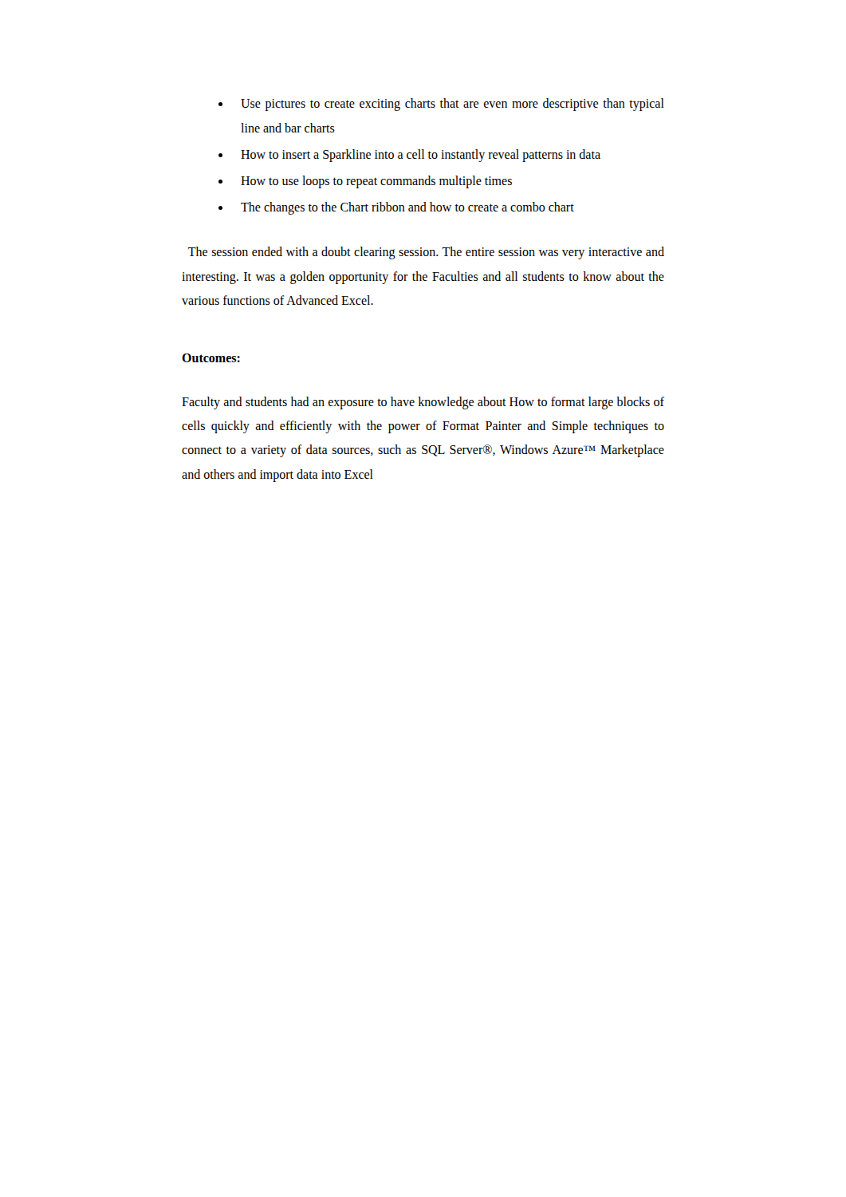Use pictures to create exciting charts that are even more descriptive than typical line and bar charts
How to insert a Sparkline into a cell to instantly reveal patterns in data
How to use loops to repeat commands multiple times
The changes to the Chart ribbon and how to create a combo chart
The session ended with a doubt clearing session. The entire session was very interactive and interesting. It was a golden opportunity for the Faculties and all students to know about the various functions of Advanced Excel.
Outcomes:
Faculty and students had an exposure to have knowledge about How to format large blocks of cells quickly and efficiently with the power of Format Painter and Simple techniques to connect to a variety of data sources, such as SQL Server®, Windows Azure™ Marketplace and others and import data into Excel